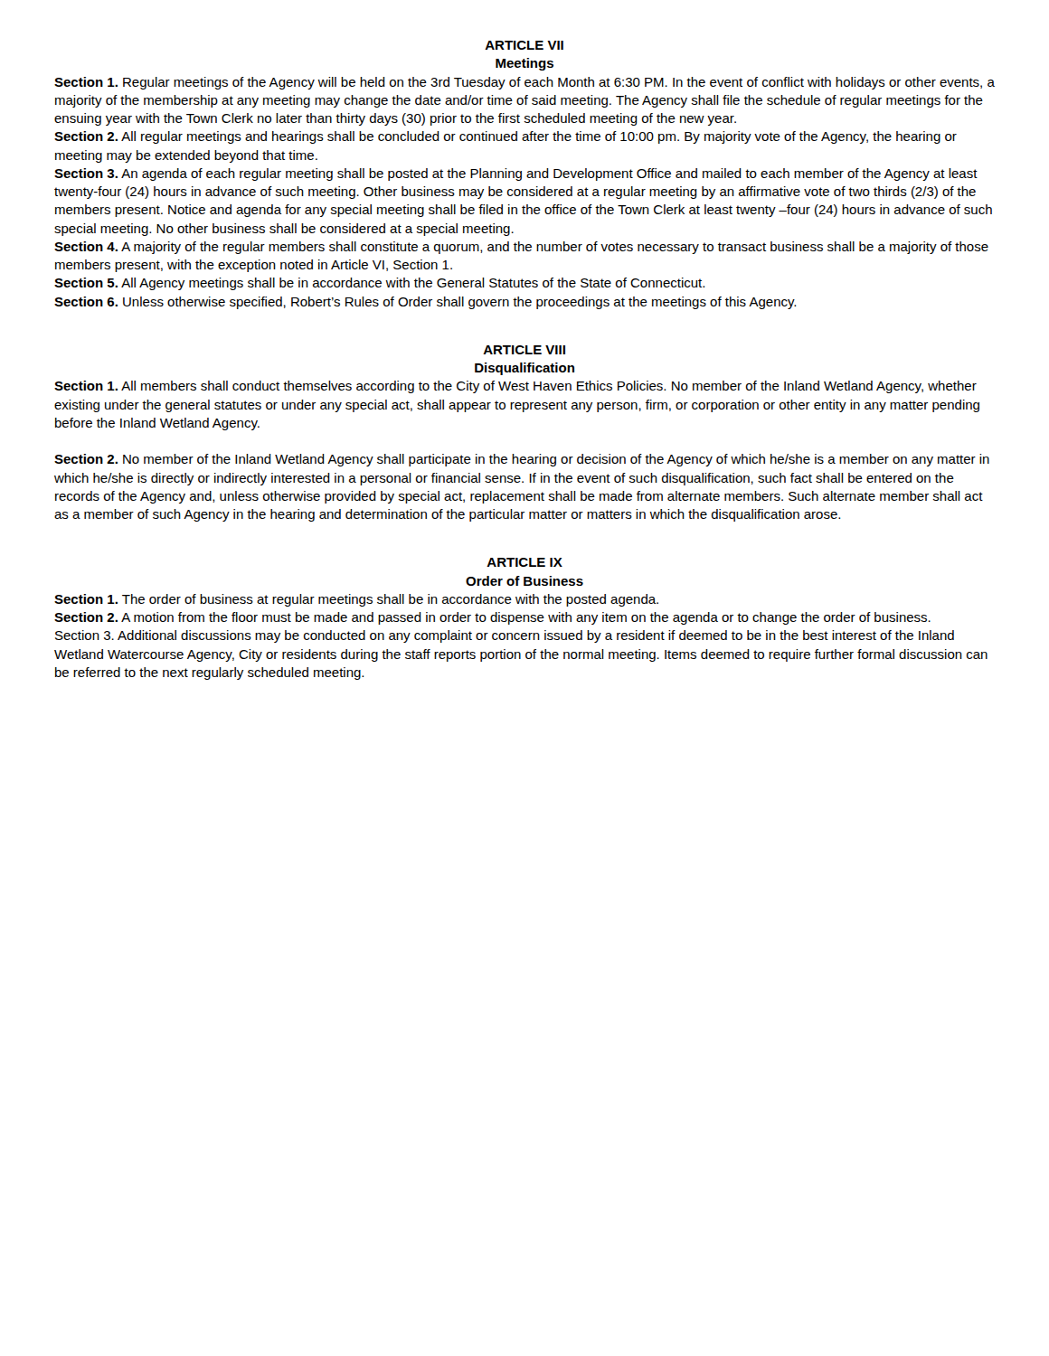ARTICLE VII
Meetings
Section 1. Regular meetings of the Agency will be held on the 3rd Tuesday of each Month at 6:30 PM. In the event of conflict with holidays or other events, a majority of the membership at any meeting may change the date and/or time of said meeting. The Agency shall file the schedule of regular meetings for the ensuing year with the Town Clerk no later than thirty days (30) prior to the first scheduled meeting of the new year.
Section 2. All regular meetings and hearings shall be concluded or continued after the time of 10:00 pm. By majority vote of the Agency, the hearing or meeting may be extended beyond that time.
Section 3. An agenda of each regular meeting shall be posted at the Planning and Development Office and mailed to each member of the Agency at least twenty-four (24) hours in advance of such meeting. Other business may be considered at a regular meeting by an affirmative vote of two thirds (2/3) of the members present. Notice and agenda for any special meeting shall be filed in the office of the Town Clerk at least twenty –four (24) hours in advance of such special meeting. No other business shall be considered at a special meeting.
Section 4. A majority of the regular members shall constitute a quorum, and the number of votes necessary to transact business shall be a majority of those members present, with the exception noted in Article VI, Section 1.
Section 5. All Agency meetings shall be in accordance with the General Statutes of the State of Connecticut.
Section 6. Unless otherwise specified, Robert’s Rules of Order shall govern the proceedings at the meetings of this Agency.
ARTICLE VIII
Disqualification
Section 1. All members shall conduct themselves according to the City of West Haven Ethics Policies. No member of the Inland Wetland Agency, whether existing under the general statutes or under any special act, shall appear to represent any person, firm, or corporation or other entity in any matter pending before the Inland Wetland Agency.
Section 2. No member of the Inland Wetland Agency shall participate in the hearing or decision of the Agency of which he/she is a member on any matter in which he/she is directly or indirectly interested in a personal or financial sense. If in the event of such disqualification, such fact shall be entered on the records of the Agency and, unless otherwise provided by special act, replacement shall be made from alternate members. Such alternate member shall act as a member of such Agency in the hearing and determination of the particular matter or matters in which the disqualification arose.
ARTICLE IX
Order of Business
Section 1. The order of business at regular meetings shall be in accordance with the posted agenda.
Section 2. A motion from the floor must be made and passed in order to dispense with any item on the agenda or to change the order of business.
Section 3. Additional discussions may be conducted on any complaint or concern issued by a resident if deemed to be in the best interest of the Inland Wetland Watercourse Agency, City or residents during the staff reports portion of the normal meeting. Items deemed to require further formal discussion can be referred to the next regularly scheduled meeting.